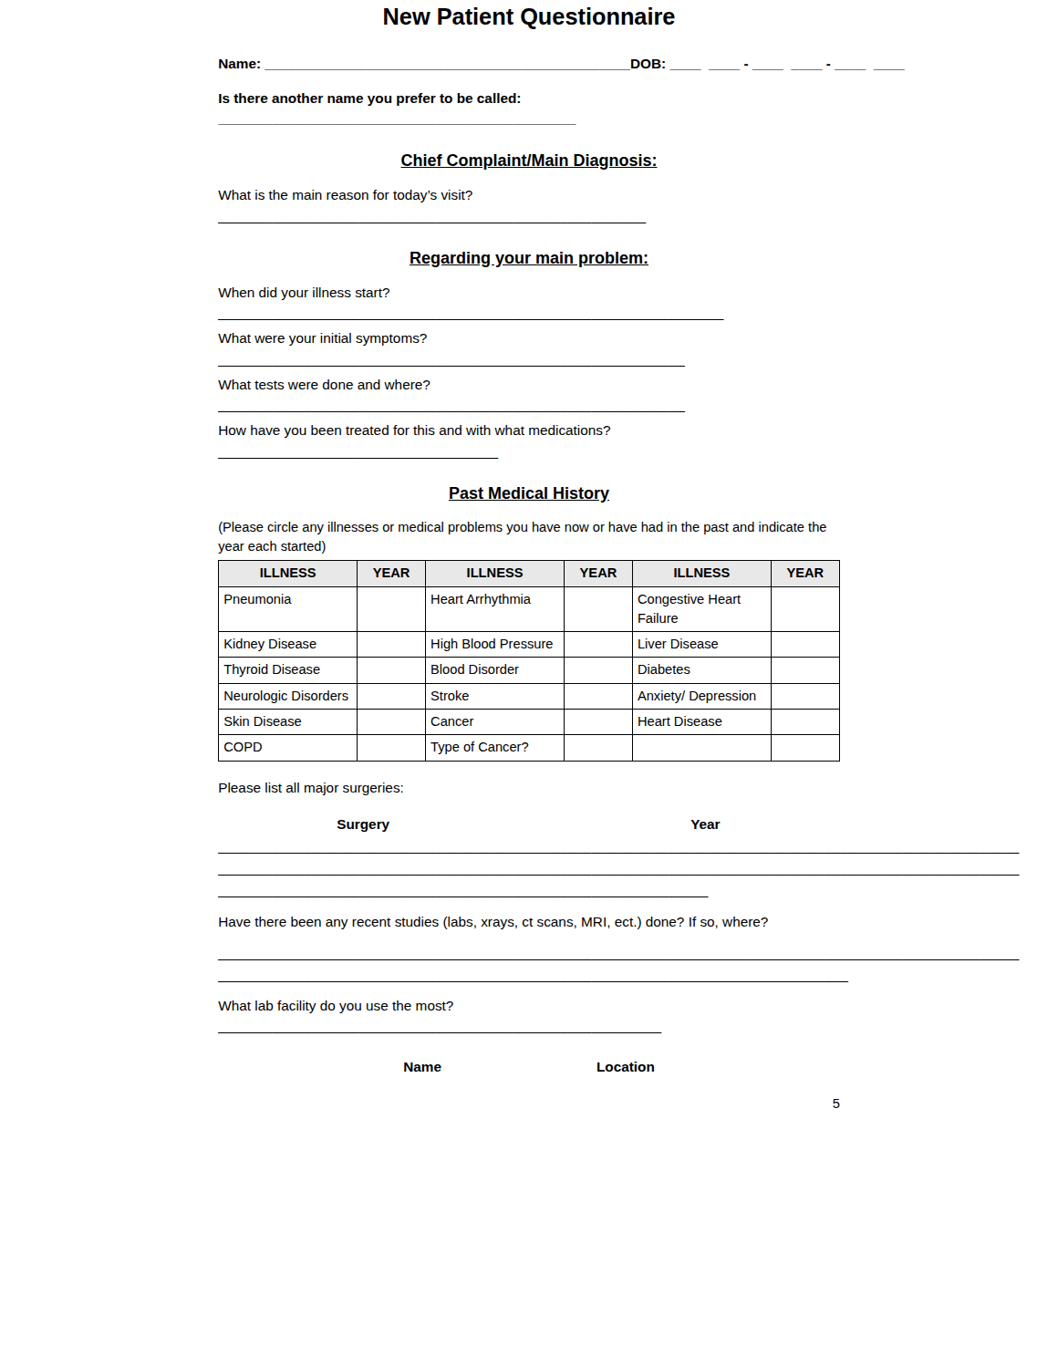New Patient Questionnaire
Name: _______________________________________________ DOB: ____ ____ - ____ ____ - ____ ____
Is there another name you prefer to be called: ______________________________________________
Chief Complaint/Main Diagnosis:
What is the main reason for today’s visit?_______________________________________________________
Regarding your main problem:
When did your illness start?_________________________________________________________________
What were your initial symptoms?____________________________________________________________
What tests were done and where?____________________________________________________________
How have you been treated for this and with what medications?____________________________________
Past Medical History
(Please circle any illnesses or medical problems you have now or have had in the past and indicate the year each started)
| ILLNESS | YEAR | ILLNESS | YEAR | ILLNESS | YEAR |
| --- | --- | --- | --- | --- | --- |
| Pneumonia | | Heart Arrhythmia | | Congestive Heart Failure | |
| Kidney Disease | | High Blood Pressure | | Liver Disease | |
| Thyroid Disease | | Blood Disorder | | Diabetes | |
| Neurologic Disorders | | Stroke | | Anxiety/ Depression | |
| Skin Disease | | Cancer | | Heart Disease | |
| COPD | | Type of Cancer? | | | |
Please list all major surgeries:
Surgery Year
_______________________________________________________________________________________________________
_______________________________________________________________________________________________________
_______________________________________________________________
Have there been any recent studies (labs, xrays, ct scans, MRI, ect.) done? If so, where?
_______________________________________________________________________________________________________
_________________________________________________________________________________
What lab facility do you use the most?_________________________________________________________
Name Location
5